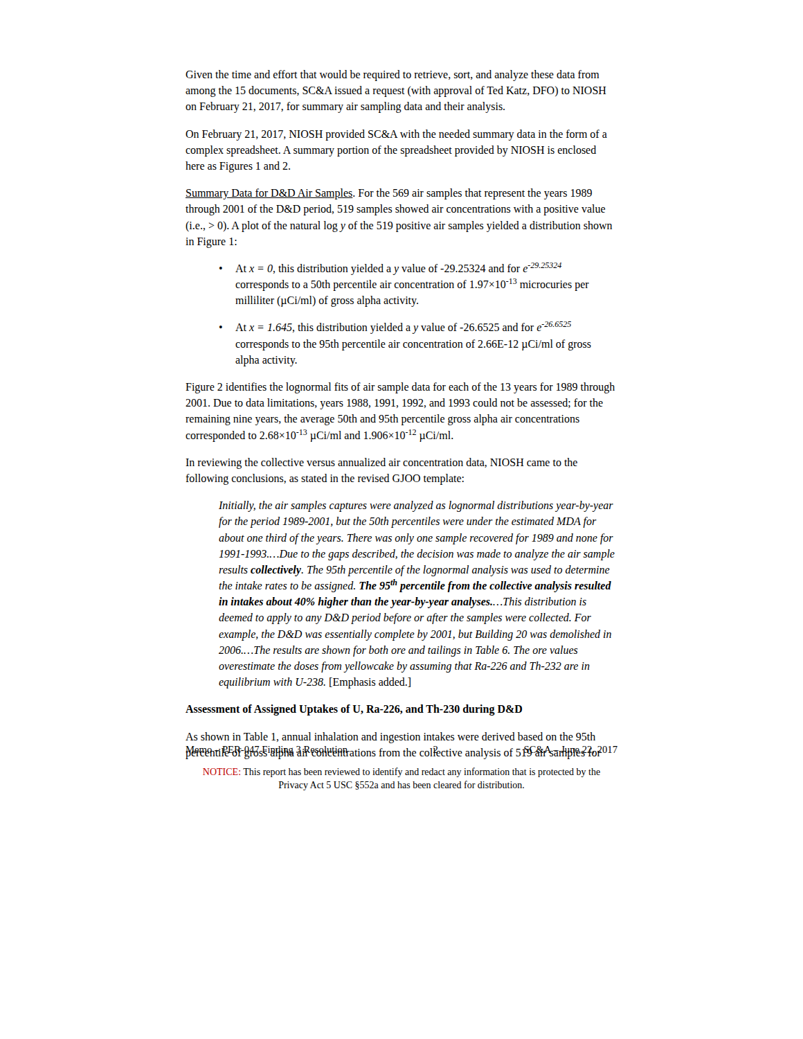Given the time and effort that would be required to retrieve, sort, and analyze these data from among the 15 documents, SC&A issued a request (with approval of Ted Katz, DFO) to NIOSH on February 21, 2017, for summary air sampling data and their analysis.
On February 21, 2017, NIOSH provided SC&A with the needed summary data in the form of a complex spreadsheet. A summary portion of the spreadsheet provided by NIOSH is enclosed here as Figures 1 and 2.
Summary Data for D&D Air Samples. For the 569 air samples that represent the years 1989 through 2001 of the D&D period, 519 samples showed air concentrations with a positive value (i.e., > 0). A plot of the natural log y of the 519 positive air samples yielded a distribution shown in Figure 1:
At x = 0, this distribution yielded a y value of -29.25324 and for e-29.25324 corresponds to a 50th percentile air concentration of 1.97×10-13 microcuries per milliliter (µCi/ml) of gross alpha activity.
At x = 1.645, this distribution yielded a y value of -26.6525 and for e-26.6525 corresponds to the 95th percentile air concentration of 2.66E-12 µCi/ml of gross alpha activity.
Figure 2 identifies the lognormal fits of air sample data for each of the 13 years for 1989 through 2001. Due to data limitations, years 1988, 1991, 1992, and 1993 could not be assessed; for the remaining nine years, the average 50th and 95th percentile gross alpha air concentrations corresponded to 2.68×10-13 µCi/ml and 1.906×10-12 µCi/ml.
In reviewing the collective versus annualized air concentration data, NIOSH came to the following conclusions, as stated in the revised GJOO template:
Initially, the air samples captures were analyzed as lognormal distributions year-by-year for the period 1989-2001, but the 50th percentiles were under the estimated MDA for about one third of the years. There was only one sample recovered for 1989 and none for 1991-1993.…Due to the gaps described, the decision was made to analyze the air sample results collectively. The 95th percentile of the lognormal analysis was used to determine the intake rates to be assigned. The 95th percentile from the collective analysis resulted in intakes about 40% higher than the year-by-year analyses.…This distribution is deemed to apply to any D&D period before or after the samples were collected. For example, the D&D was essentially complete by 2001, but Building 20 was demolished in 2006.…The results are shown for both ore and tailings in Table 6. The ore values overestimate the doses from yellowcake by assuming that Ra-226 and Th-232 are in equilibrium with U-238. [Emphasis added.]
Assessment of Assigned Uptakes of U, Ra-226, and Th-230 during D&D
As shown in Table 1, annual inhalation and ingestion intakes were derived based on the 95th percentile of gross alpha air concentrations from the collective analysis of 519 air samples for
Memo – PER-047 Finding 3 Resolution 2 SC&A – June 22, 2017
NOTICE: This report has been reviewed to identify and redact any information that is protected by the
Privacy Act 5 USC §552a and has been cleared for distribution.